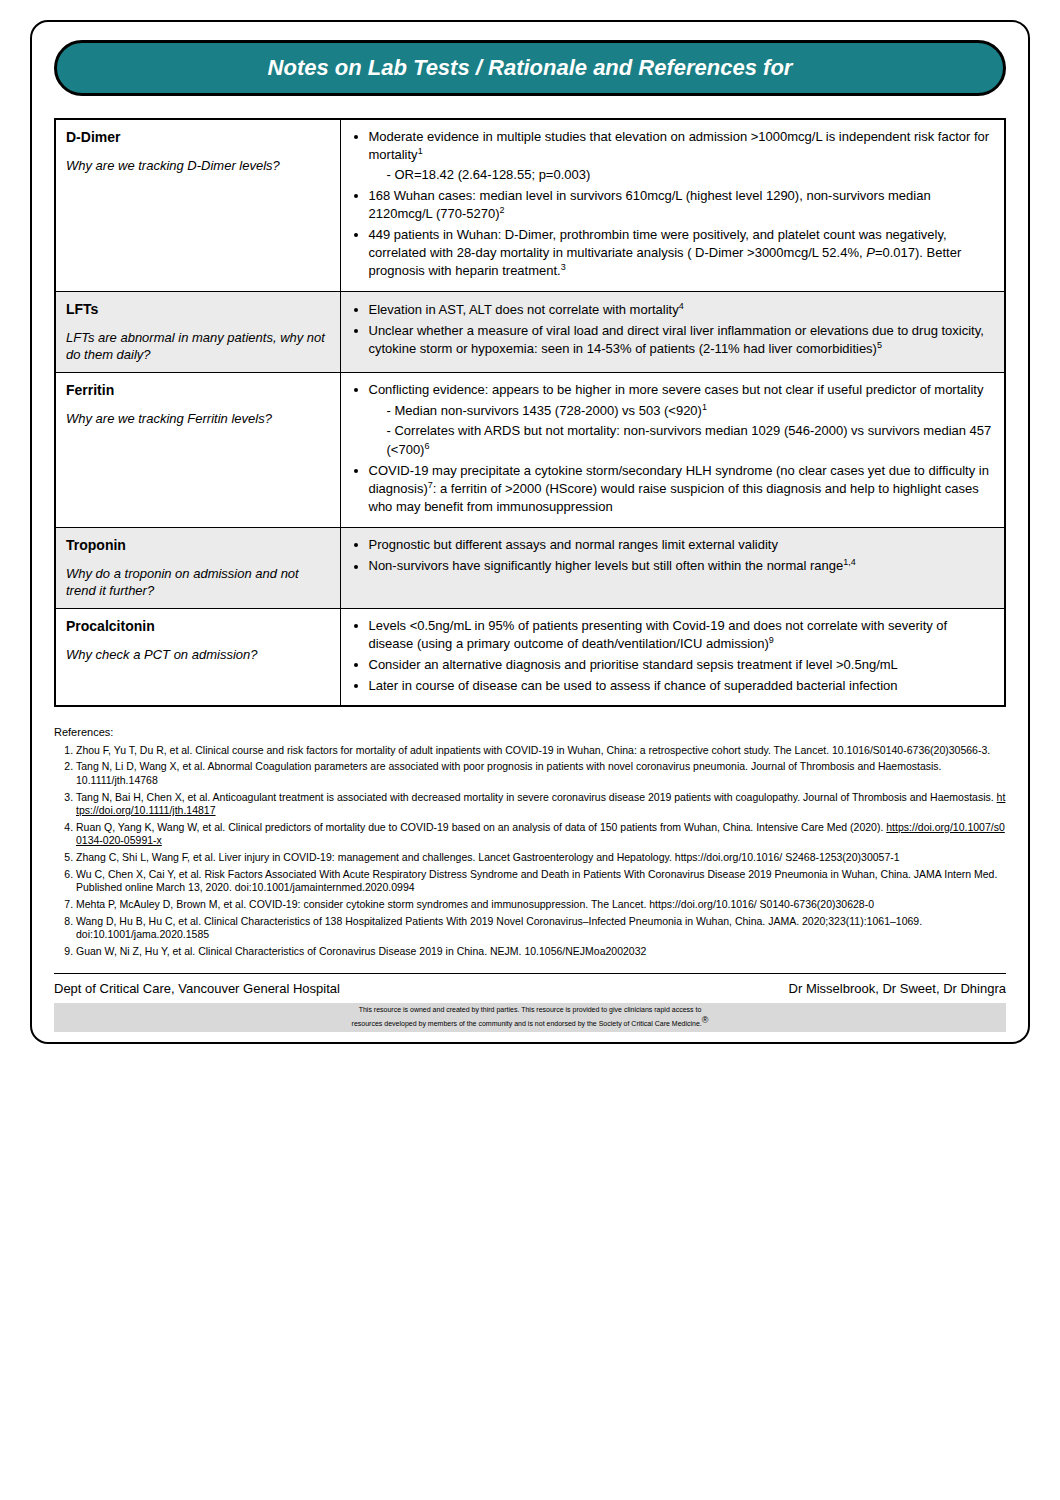Notes on Lab Tests / Rationale and References for
| D-Dimer Why are we tracking D-Dimer levels? | Moderate evidence in multiple studies that elevation on admission >1000mcg/L is independent risk factor for mortality 1 OR=18.42 (2.64-128.55; p=0.003) 168 Wuhan cases: median level in survivors 610mcg/L (highest level 1290), non-survivors median 2120mcg/L (770-5270) 2 449 patients in Wuhan: D-Dimer, prothrombin time were positively, and platelet count was negatively, correlated with 28-day mortality in multivariate analysis ( D-Dimer >3000mcg/L 52.4%, P =0.017). Better prognosis with heparin treatment. 3 |
| LFTs LFTs are abnormal in many patients, why not do them daily? | Elevation in AST, ALT does not correlate with mortality 4 Unclear whether a measure of viral load and direct viral liver inflammation or elevations due to drug toxicity, cytokine storm or hypoxemia: seen in 14-53% of patients (2-11% had liver comorbidities) 5 |
| Ferritin Why are we tracking Ferritin levels? | Conflicting evidence: appears to be higher in more severe cases but not clear if useful predictor of mortality Median non-survivors 1435 (728-2000) vs 503 (<920) 1 Correlates with ARDS but not mortality: non-survivors median 1029 (546-2000) vs survivors median 457 (<700) 6 COVID-19 may precipitate a cytokine storm/secondary HLH syndrome (no clear cases yet due to difficulty in diagnosis) 7 : a ferritin of >2000 (HScore) would raise suspicion of this diagnosis and help to highlight cases who may benefit from immunosuppression |
| Troponin Why do a troponin on admission and not trend it further? | Prognostic but different assays and normal ranges limit external validity Non-survivors have significantly higher levels but still often within the normal range 1,4 |
| Procalcitonin Why check a PCT on admission? | Levels <0.5ng/mL in 95% of patients presenting with Covid-19 and does not correlate with severity of disease (using a primary outcome of death/ventilation/ICU admission) 9 Consider an alternative diagnosis and prioritise standard sepsis treatment if level >0.5ng/mL Later in course of disease can be used to assess if chance of superadded bacterial infection |
References:
Zhou F, Yu T, Du R, et al. Clinical course and risk factors for mortality of adult inpatients with COVID-19 in Wuhan, China: a retrospective cohort study. The Lancet. 10.1016/S0140-6736(20)30566-3.
Tang N, Li D, Wang X, et al. Abnormal Coagulation parameters are associated with poor prognosis in patients with novel coronavirus pneumonia. Journal of Thrombosis and Haemostasis. 10.1111/jth.14768
Tang N, Bai H, Chen X, et al. Anticoagulant treatment is associated with decreased mortality in severe coronavirus disease 2019 patients with coagulopathy. Journal of Thrombosis and Haemostasis. https://doi.org/10.1111/jth.14817
Ruan Q, Yang K, Wang W, et al. Clinical predictors of mortality due to COVID-19 based on an analysis of data of 150 patients from Wuhan, China. Intensive Care Med (2020). https://doi.org/10.1007/s00134-020-05991-x
Zhang C, Shi L, Wang F, et al. Liver injury in COVID-19: management and challenges. Lancet Gastroenterology and Hepatology. https://doi.org/10.1016/ S2468-1253(20)30057-1
Wu C, Chen X, Cai Y, et al. Risk Factors Associated With Acute Respiratory Distress Syndrome and Death in Patients With Coronavirus Disease 2019 Pneumonia in Wuhan, China. JAMA Intern Med. Published online March 13, 2020. doi:10.1001/jamainternmed.2020.0994
Mehta P, McAuley D, Brown M, et al. COVID-19: consider cytokine storm syndromes and immunosuppression. The Lancet. https://doi.org/10.1016/ S0140-6736(20)30628-0
Wang D, Hu B, Hu C, et al. Clinical Characteristics of 138 Hospitalized Patients With 2019 Novel Coronavirus–Infected Pneumonia in Wuhan, China. JAMA. 2020;323(11):1061–1069. doi:10.1001/jama.2020.1585
Guan W, Ni Z, Hu Y, et al. Clinical Characteristics of Coronavirus Disease 2019 in China. NEJM. 10.1056/NEJMoa2002032
Dept of Critical Care, Vancouver General Hospital Dr Misselbrook, Dr Sweet, Dr Dhingra
This resource is owned and created by third parties. This resource is provided to give clinicians rapid access to
resources developed by members of the community and is not endorsed by the Society of Critical Care Medicine.®